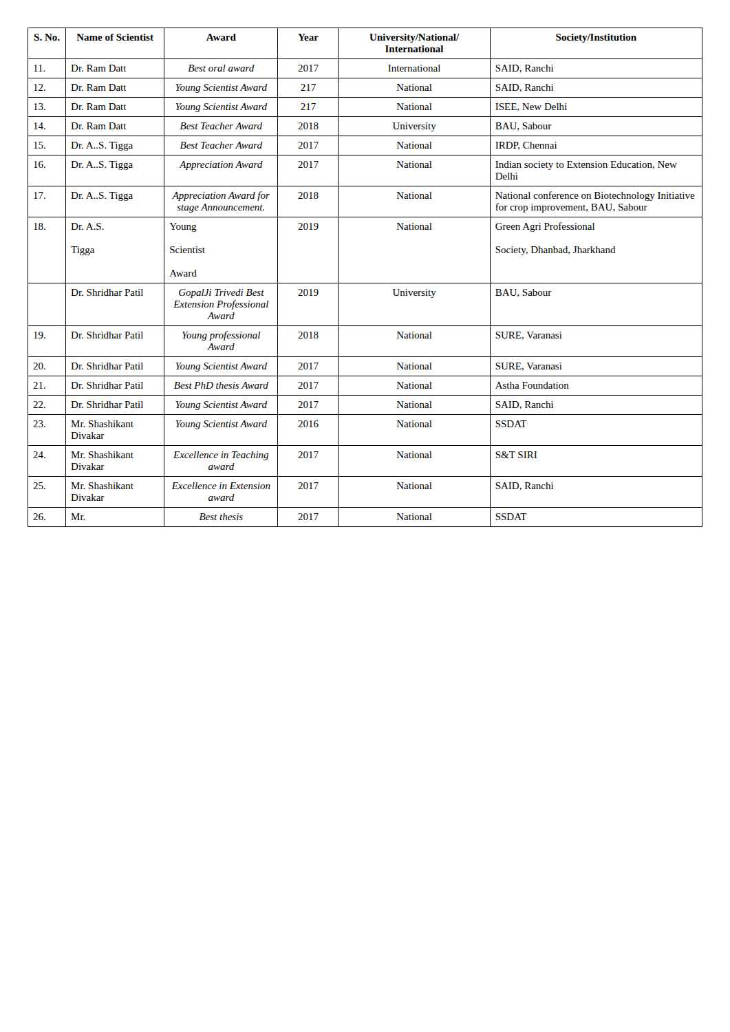| S. No. | Name of Scientist | Award | Year | University/National/ International | Society/Institution |
| --- | --- | --- | --- | --- | --- |
| 11. | Dr. Ram Datt | Best oral award | 2017 | International | SAID, Ranchi |
| 12. | Dr. Ram Datt | Young Scientist Award | 217 | National | SAID, Ranchi |
| 13. | Dr. Ram Datt | Young Scientist Award | 217 | National | ISEE, New Delhi |
| 14. | Dr. Ram Datt | Best Teacher Award | 2018 | University | BAU, Sabour |
| 15. | Dr. A..S. Tigga | Best Teacher Award | 2017 | National | IRDP, Chennai |
| 16. | Dr. A..S. Tigga | Appreciation Award | 2017 | National | Indian society to Extension Education, New Delhi |
| 17. | Dr. A..S. Tigga | Appreciation Award for stage Announcement. | 2018 | National | National conference on Biotechnology Initiative for crop improvement, BAU, Sabour |
| 18. | Dr. A.S. Tigga | Young Scientist Award | 2019 | National | Green Agri Professional Society, Dhanbad, Jharkhand |
| | Dr. Shridhar Patil | GopalJi Trivedi Best Extension Professional Award | 2019 | University | BAU, Sabour |
| 19. | Dr. Shridhar Patil | Young professional Award | 2018 | National | SURE, Varanasi |
| 20. | Dr. Shridhar Patil | Young Scientist Award | 2017 | National | SURE, Varanasi |
| 21. | Dr. Shridhar Patil | Best PhD thesis Award | 2017 | National | Astha Foundation |
| 22. | Dr. Shridhar Patil | Young Scientist Award | 2017 | National | SAID, Ranchi |
| 23. | Mr. Shashikant Divakar | Young Scientist Award | 2016 | National | SSDAT |
| 24. | Mr. Shashikant Divakar | Excellence in Teaching award | 2017 | National | S&T SIRI |
| 25. | Mr. Shashikant Divakar | Excellence in Extension award | 2017 | National | SAID, Ranchi |
| 26. | Mr. | Best thesis | 2017 | National | SSDAT |